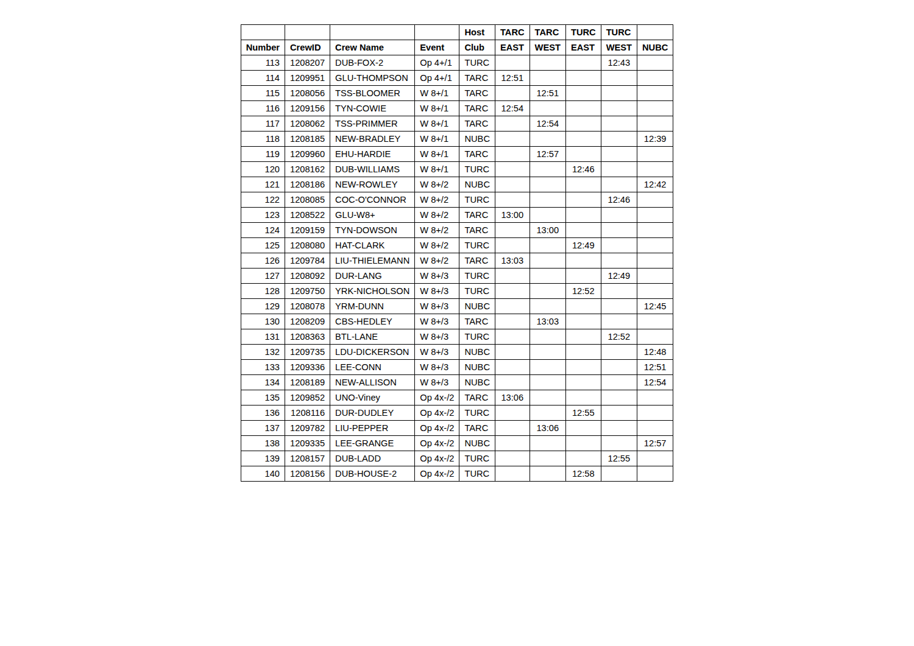| | | | | Host | TARC | TARC | TURC | TURC | |
| --- | --- | --- | --- | --- | --- | --- | --- | --- | --- |
| Number | CrewID | Crew Name | Event | Club | EAST | WEST | EAST | WEST | NUBC |
| 113 | 1208207 | DUB-FOX-2 | Op 4+/1 | TURC | | | | 12:43 | |
| 114 | 1209951 | GLU-THOMPSON | Op 4+/1 | TARC | 12:51 | | | | |
| 115 | 1208056 | TSS-BLOOMER | W 8+/1 | TARC | | 12:51 | | | |
| 116 | 1209156 | TYN-COWIE | W 8+/1 | TARC | 12:54 | | | | |
| 117 | 1208062 | TSS-PRIMMER | W 8+/1 | TARC | | 12:54 | | | |
| 118 | 1208185 | NEW-BRADLEY | W 8+/1 | NUBC | | | | | 12:39 |
| 119 | 1209960 | EHU-HARDIE | W 8+/1 | TARC | | 12:57 | | | |
| 120 | 1208162 | DUB-WILLIAMS | W 8+/1 | TURC | | | 12:46 | | |
| 121 | 1208186 | NEW-ROWLEY | W 8+/2 | NUBC | | | | | 12:42 |
| 122 | 1208085 | COC-O'CONNOR | W 8+/2 | TURC | | | | 12:46 | |
| 123 | 1208522 | GLU-W8+ | W 8+/2 | TARC | 13:00 | | | | |
| 124 | 1209159 | TYN-DOWSON | W 8+/2 | TARC | | 13:00 | | | |
| 125 | 1208080 | HAT-CLARK | W 8+/2 | TURC | | | 12:49 | | |
| 126 | 1209784 | LIU-THIELEMANN | W 8+/2 | TARC | 13:03 | | | | |
| 127 | 1208092 | DUR-LANG | W 8+/3 | TURC | | | | 12:49 | |
| 128 | 1209750 | YRK-NICHOLSON | W 8+/3 | TURC | | | 12:52 | | |
| 129 | 1208078 | YRM-DUNN | W 8+/3 | NUBC | | | | | 12:45 |
| 130 | 1208209 | CBS-HEDLEY | W 8+/3 | TARC | | 13:03 | | | |
| 131 | 1208363 | BTL-LANE | W 8+/3 | TURC | | | | 12:52 | |
| 132 | 1209735 | LDU-DICKERSON | W 8+/3 | NUBC | | | | | 12:48 |
| 133 | 1209336 | LEE-CONN | W 8+/3 | NUBC | | | | | 12:51 |
| 134 | 1208189 | NEW-ALLISON | W 8+/3 | NUBC | | | | | 12:54 |
| 135 | 1209852 | UNO-Viney | Op 4x-/2 | TARC | 13:06 | | | | |
| 136 | 1208116 | DUR-DUDLEY | Op 4x-/2 | TURC | | | 12:55 | | |
| 137 | 1209782 | LIU-PEPPER | Op 4x-/2 | TARC | | 13:06 | | | |
| 138 | 1209335 | LEE-GRANGE | Op 4x-/2 | NUBC | | | | | 12:57 |
| 139 | 1208157 | DUB-LADD | Op 4x-/2 | TURC | | | | 12:55 | |
| 140 | 1208156 | DUB-HOUSE-2 | Op 4x-/2 | TURC | | | 12:58 | | |